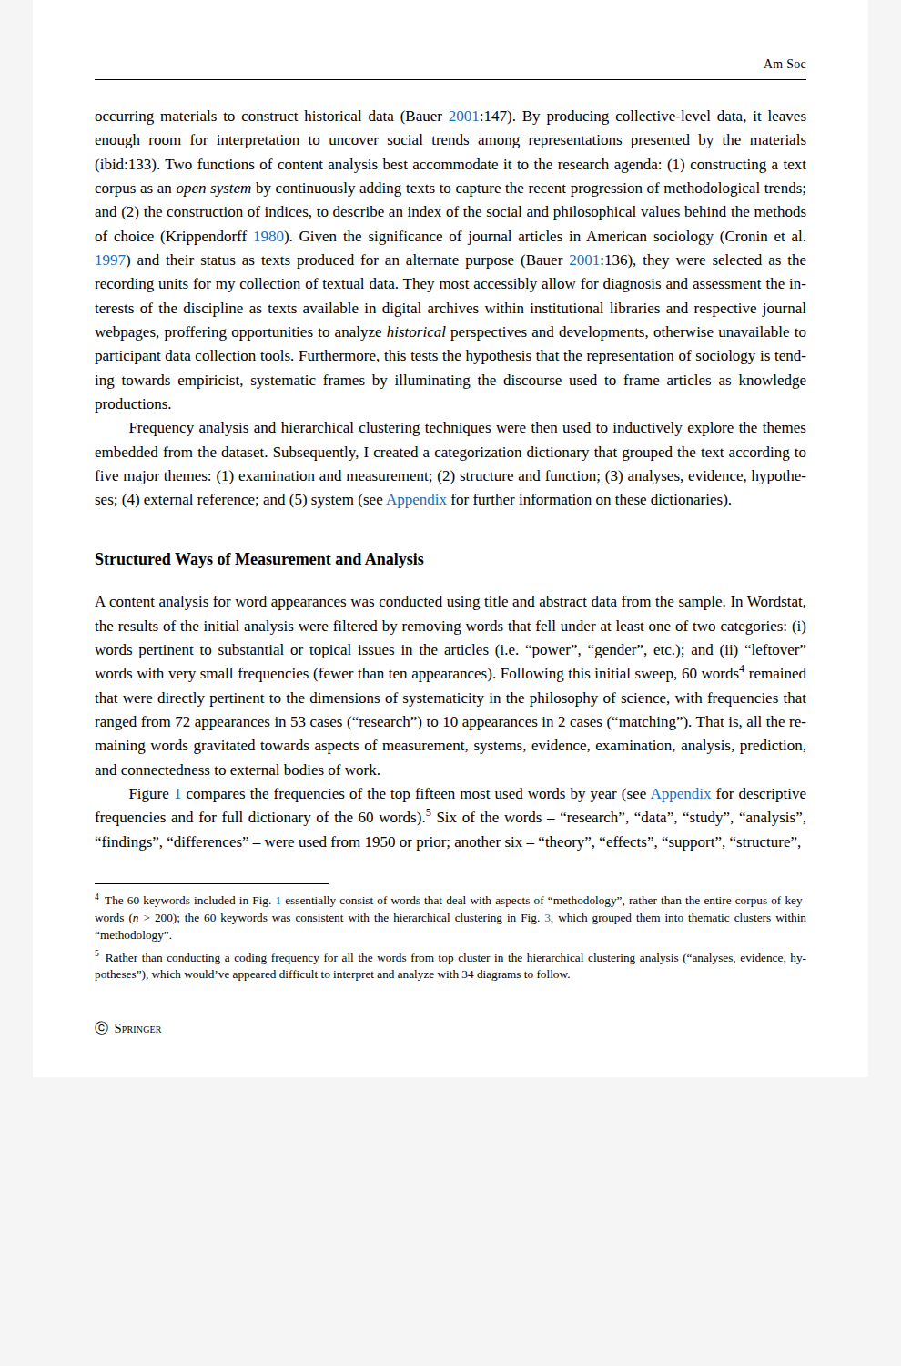Am Soc
occurring materials to construct historical data (Bauer 2001:147). By producing collective-level data, it leaves enough room for interpretation to uncover social trends among representations presented by the materials (ibid:133). Two functions of content analysis best accommodate it to the research agenda: (1) constructing a text corpus as an open system by continuously adding texts to capture the recent progression of methodological trends; and (2) the construction of indices, to describe an index of the social and philosophical values behind the methods of choice (Krippendorff 1980). Given the significance of journal articles in American sociology (Cronin et al. 1997) and their status as texts produced for an alternate purpose (Bauer 2001:136), they were selected as the recording units for my collection of textual data. They most accessibly allow for diagnosis and assessment the interests of the discipline as texts available in digital archives within institutional libraries and respective journal webpages, proffering opportunities to analyze historical perspectives and developments, otherwise unavailable to participant data collection tools. Furthermore, this tests the hypothesis that the representation of sociology is tending towards empiricist, systematic frames by illuminating the discourse used to frame articles as knowledge productions.
Frequency analysis and hierarchical clustering techniques were then used to inductively explore the themes embedded from the dataset. Subsequently, I created a categorization dictionary that grouped the text according to five major themes: (1) examination and measurement; (2) structure and function; (3) analyses, evidence, hypotheses; (4) external reference; and (5) system (see Appendix for further information on these dictionaries).
Structured Ways of Measurement and Analysis
A content analysis for word appearances was conducted using title and abstract data from the sample. In Wordstat, the results of the initial analysis were filtered by removing words that fell under at least one of two categories: (i) words pertinent to substantial or topical issues in the articles (i.e. “power”, “gender”, etc.); and (ii) “leftover” words with very small frequencies (fewer than ten appearances). Following this initial sweep, 60 words4 remained that were directly pertinent to the dimensions of systematicity in the philosophy of science, with frequencies that ranged from 72 appearances in 53 cases (“research”) to 10 appearances in 2 cases (“matching”). That is, all the remaining words gravitated towards aspects of measurement, systems, evidence, examination, analysis, prediction, and connectedness to external bodies of work.
Figure 1 compares the frequencies of the top fifteen most used words by year (see Appendix for descriptive frequencies and for full dictionary of the 60 words).5 Six of the words – “research”, “data”, “study”, “analysis”, “findings”, “differences” – were used from 1950 or prior; another six – “theory”, “effects”, “support”, “structure”,
4 The 60 keywords included in Fig. 1 essentially consist of words that deal with aspects of “methodology”, rather than the entire corpus of keywords (n > 200); the 60 keywords was consistent with the hierarchical clustering in Fig. 3, which grouped them into thematic clusters within “methodology”.
5 Rather than conducting a coding frequency for all the words from top cluster in the hierarchical clustering analysis (“analyses, evidence, hypotheses”), which would’ve appeared difficult to interpret and analyze with 34 diagrams to follow.
ⓒ Springer